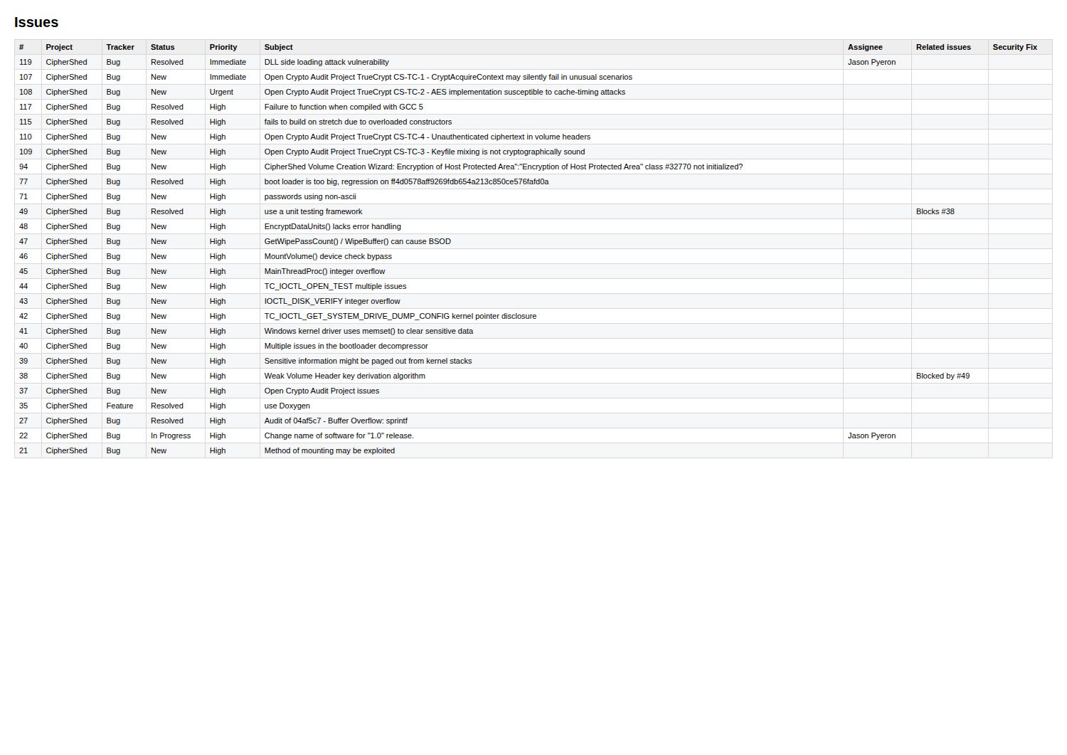Issues
| # | Project | Tracker | Status | Priority | Subject | Assignee | Related issues | Security Fix |
| --- | --- | --- | --- | --- | --- | --- | --- | --- |
| 119 | CipherShed | Bug | Resolved | Immediate | DLL side loading attack vulnerability | Jason Pyeron | | |
| 107 | CipherShed | Bug | New | Immediate | Open Crypto Audit Project TrueCrypt CS-TC-1 - CryptAcquireContext may silently fail in unusual scenarios | | | |
| 108 | CipherShed | Bug | New | Urgent | Open Crypto Audit Project TrueCrypt CS-TC-2 - AES implementation susceptible to cache-timing attacks | | | |
| 117 | CipherShed | Bug | Resolved | High | Failure to function when compiled with GCC 5 | | | |
| 115 | CipherShed | Bug | Resolved | High | fails to build on stretch due to overloaded constructors | | | |
| 110 | CipherShed | Bug | New | High | Open Crypto Audit Project TrueCrypt CS-TC-4 - Unauthenticated ciphertext in volume headers | | | |
| 109 | CipherShed | Bug | New | High | Open Crypto Audit Project TrueCrypt CS-TC-3 - Keyfile mixing is not cryptographically sound | | | |
| 94 | CipherShed | Bug | New | High | CipherShed Volume Creation Wizard: Encryption of Host Protected Area":"Encryption of Host Protected Area" class #32770 not initialized? | | | |
| 77 | CipherShed | Bug | Resolved | High | boot loader is too big, regression on ff4d0578aff9269fdb654a213c850ce576fafd0a | | | |
| 71 | CipherShed | Bug | New | High | passwords using non-ascii | | | |
| 49 | CipherShed | Bug | Resolved | High | use a unit testing framework | | Blocks #38 | |
| 48 | CipherShed | Bug | New | High | EncryptDataUnits() lacks error handling | | | |
| 47 | CipherShed | Bug | New | High | GetWipePassCount() / WipeBuffer() can cause BSOD | | | |
| 46 | CipherShed | Bug | New | High | MountVolume() device check bypass | | | |
| 45 | CipherShed | Bug | New | High | MainThreadProc() integer overflow | | | |
| 44 | CipherShed | Bug | New | High | TC_IOCTL_OPEN_TEST multiple issues | | | |
| 43 | CipherShed | Bug | New | High | IOCTL_DISK_VERIFY integer overflow | | | |
| 42 | CipherShed | Bug | New | High | TC_IOCTL_GET_SYSTEM_DRIVE_DUMP_CONFIG kernel pointer disclosure | | | |
| 41 | CipherShed | Bug | New | High | Windows kernel driver uses memset() to clear sensitive data | | | |
| 40 | CipherShed | Bug | New | High | Multiple issues in the bootloader decompressor | | | |
| 39 | CipherShed | Bug | New | High | Sensitive information might be paged out from kernel stacks | | | |
| 38 | CipherShed | Bug | New | High | Weak Volume Header key derivation algorithm | | Blocked by #49 | |
| 37 | CipherShed | Bug | New | High | Open Crypto Audit Project issues | | | |
| 35 | CipherShed | Feature | Resolved | High | use Doxygen | | | |
| 27 | CipherShed | Bug | Resolved | High | Audit of 04af5c7 - Buffer Overflow: sprintf | | | |
| 22 | CipherShed | Bug | In Progress | High | Change name of software for "1.0" release. | Jason Pyeron | | |
| 21 | CipherShed | Bug | New | High | Method of mounting may be exploited | | | |